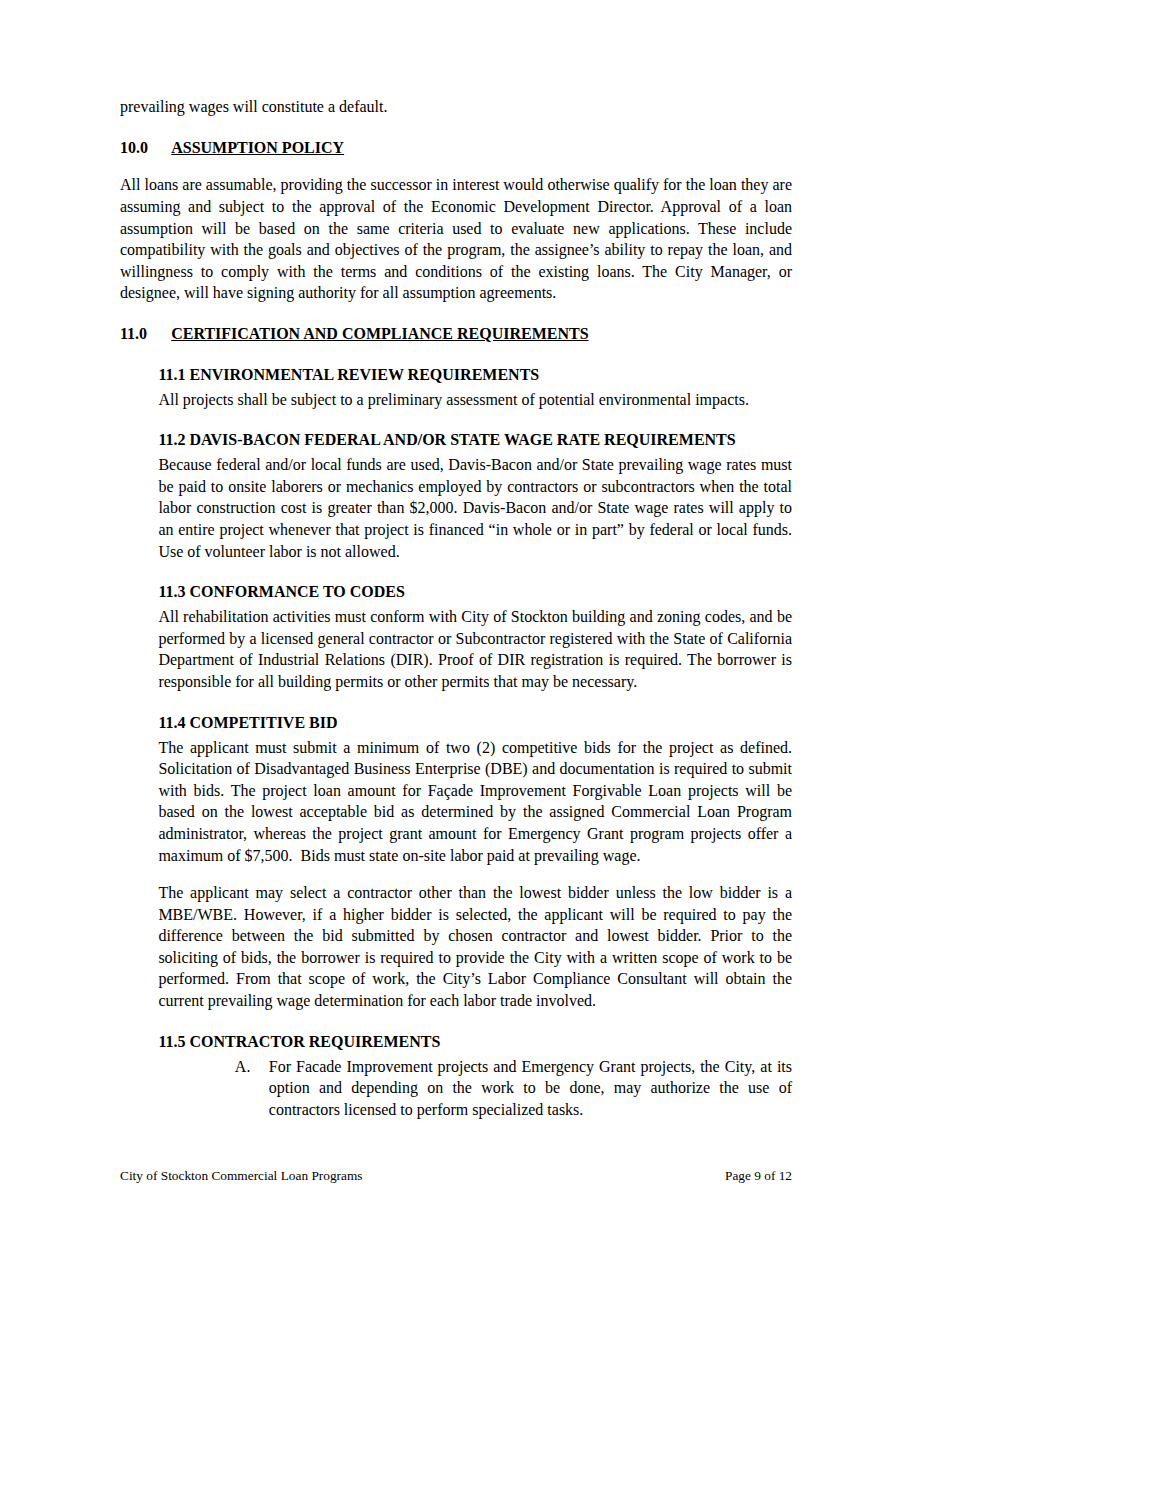prevailing wages will constitute a default.
10.0 ASSUMPTION POLICY
All loans are assumable, providing the successor in interest would otherwise qualify for the loan they are assuming and subject to the approval of the Economic Development Director. Approval of a loan assumption will be based on the same criteria used to evaluate new applications. These include compatibility with the goals and objectives of the program, the assignee’s ability to repay the loan, and willingness to comply with the terms and conditions of the existing loans. The City Manager, or designee, will have signing authority for all assumption agreements.
11.0 CERTIFICATION AND COMPLIANCE REQUIREMENTS
11.1 ENVIRONMENTAL REVIEW REQUIREMENTS
All projects shall be subject to a preliminary assessment of potential environmental impacts.
11.2 DAVIS-BACON FEDERAL AND/OR STATE WAGE RATE REQUIREMENTS
Because federal and/or local funds are used, Davis-Bacon and/or State prevailing wage rates must be paid to onsite laborers or mechanics employed by contractors or subcontractors when the total labor construction cost is greater than $2,000. Davis-Bacon and/or State wage rates will apply to an entire project whenever that project is financed “in whole or in part” by federal or local funds. Use of volunteer labor is not allowed.
11.3 CONFORMANCE TO CODES
All rehabilitation activities must conform with City of Stockton building and zoning codes, and be performed by a licensed general contractor or Subcontractor registered with the State of California Department of Industrial Relations (DIR). Proof of DIR registration is required. The borrower is responsible for all building permits or other permits that may be necessary.
11.4 COMPETITIVE BID
The applicant must submit a minimum of two (2) competitive bids for the project as defined. Solicitation of Disadvantaged Business Enterprise (DBE) and documentation is required to submit with bids. The project loan amount for Façade Improvement Forgivable Loan projects will be based on the lowest acceptable bid as determined by the assigned Commercial Loan Program administrator, whereas the project grant amount for Emergency Grant program projects offer a maximum of $7,500. Bids must state on-site labor paid at prevailing wage.
The applicant may select a contractor other than the lowest bidder unless the low bidder is a MBE/WBE. However, if a higher bidder is selected, the applicant will be required to pay the difference between the bid submitted by chosen contractor and lowest bidder. Prior to the soliciting of bids, the borrower is required to provide the City with a written scope of work to be performed. From that scope of work, the City’s Labor Compliance Consultant will obtain the current prevailing wage determination for each labor trade involved.
11.5 CONTRACTOR REQUIREMENTS
For Facade Improvement projects and Emergency Grant projects, the City, at its option and depending on the work to be done, may authorize the use of contractors licensed to perform specialized tasks.
City of Stockton Commercial Loan Programs Page 9 of 12